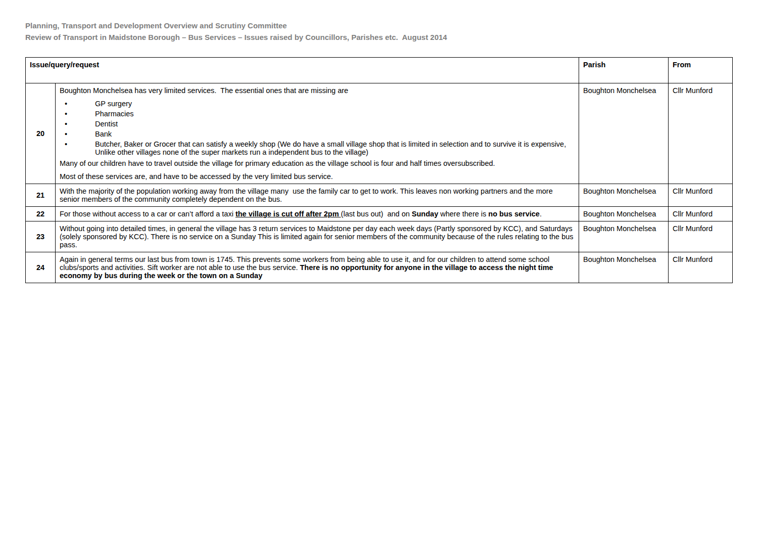Planning, Transport and Development Overview and Scrutiny Committee
Review of Transport in Maidstone Borough – Bus Services – Issues raised by Councillors, Parishes etc. August 2014
| Issue/query/request | Parish | From |
| --- | --- | --- |
| 20 | Boughton Monchelsea has very limited services. The essential ones that are missing are GP surgery Pharmacies Dentist Bank Butcher, Baker or Grocer that can satisfy a weekly shop (We do have a small village shop that is limited in selection and to survive it is expensive, Unlike other villages none of the super markets run a independent bus to the village) Many of our children have to travel outside the village for primary education as the village school is four and half times oversubscribed. Most of these services are, and have to be accessed by the very limited bus service. | Boughton Monchelsea | Cllr Munford |
| 21 | With the majority of the population working away from the village many use the family car to get to work. This leaves non working partners and the more senior members of the community completely dependent on the bus. | Boughton Monchelsea | Cllr Munford |
| 22 | For those without access to a car or can’t afford a taxi the village is cut off after 2pm (last bus out) and on Sunday where there is no bus service . | Boughton Monchelsea | Cllr Munford |
| 23 | Without going into detailed times, in general the village has 3 return services to Maidstone per day each week days (Partly sponsored by KCC), and Saturdays (solely sponsored by KCC). There is no service on a Sunday This is limited again for senior members of the community because of the rules relating to the bus pass. | Boughton Monchelsea | Cllr Munford |
| 24 | Again in general terms our last bus from town is 1745. This prevents some workers from being able to use it, and for our children to attend some school clubs/sports and activities. Sift worker are not able to use the bus service. There is no opportunity for anyone in the village to access the night time economy by bus during the week or the town on a Sunday | Boughton Monchelsea | Cllr Munford |